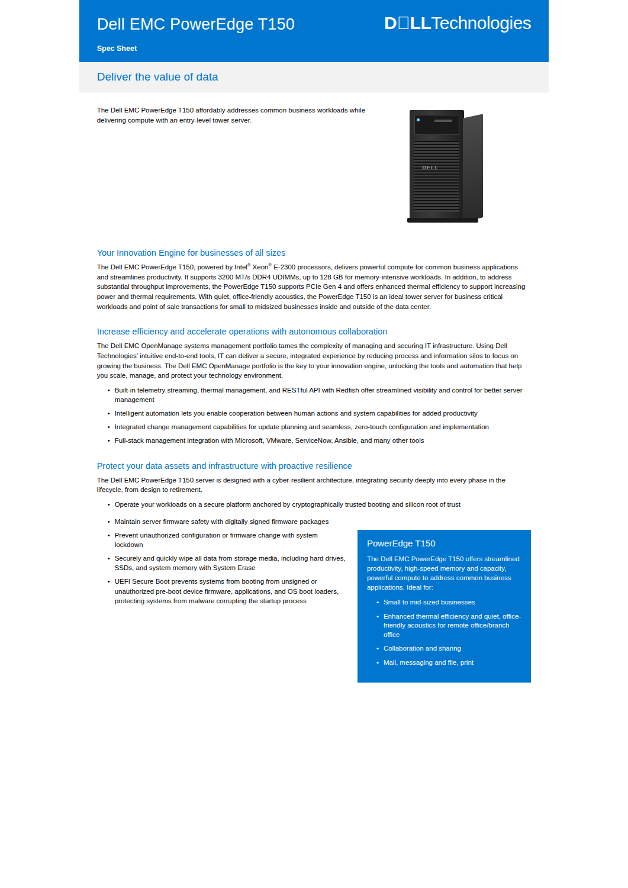D⃠LL Technologies
Dell EMC PowerEdge T150
Spec Sheet
Deliver the value of data
The Dell EMC PowerEdge T150 affordably addresses common business workloads while delivering compute with an entry-level tower server.
DELL
Your Innovation Engine for businesses of all sizes
The Dell EMC PowerEdge T150, powered by Intel® Xeon® E-2300 processors, delivers powerful compute for common business applications and streamlines productivity. It supports 3200 MT/s DDR4 UDIMMs, up to 128 GB for memory-intensive workloads. In addition, to address substantial throughput improvements, the PowerEdge T150 supports PCIe Gen 4 and offers enhanced thermal efficiency to support increasing power and thermal requirements. With quiet, office-friendly acoustics, the PowerEdge T150 is an ideal tower server for business critical workloads and point of sale transactions for small to midsized businesses inside and outside of the data center.
Increase efficiency and accelerate operations with autonomous collaboration
The Dell EMC OpenManage systems management portfolio tames the complexity of managing and securing IT infrastructure. Using Dell Technologies’ intuitive end-to-end tools, IT can deliver a secure, integrated experience by reducing process and information silos to focus on growing the business. The Dell EMC OpenManage portfolio is the key to your innovation engine, unlocking the tools and automation that help you scale, manage, and protect your technology environment.
Built-in telemetry streaming, thermal management, and RESTful API with Redfish offer streamlined visibility and control for better server management
Intelligent automation lets you enable cooperation between human actions and system capabilities for added productivity
Integrated change management capabilities for update planning and seamless, zero-touch configuration and implementation
Full-stack management integration with Microsoft, VMware, ServiceNow, Ansible, and many other tools
Protect your data assets and infrastructure with proactive resilience
The Dell EMC PowerEdge T150 server is designed with a cyber-resilient architecture, integrating security deeply into every phase in the lifecycle, from design to retirement.
Operate your workloads on a secure platform anchored by cryptographically trusted booting and silicon root of trust
Maintain server firmware safety with digitally signed firmware packages
Prevent unauthorized configuration or firmware change with system lockdown
Securely and quickly wipe all data from storage media, including hard drives, SSDs, and system memory with System Erase
UEFI Secure Boot prevents systems from booting from unsigned or unauthorized pre-boot device firmware, applications, and OS boot loaders, protecting systems from malware corrupting the startup process
PowerEdge T150
The Dell EMC PowerEdge T150 offers streamlined productivity, high-speed memory and capacity, powerful compute to address common business applications. Ideal for:
Small to mid-sized businesses
Enhanced thermal efficiency and quiet, office-friendly acoustics for remote office/branch office
Collaboration and sharing
Mail, messaging and file, print